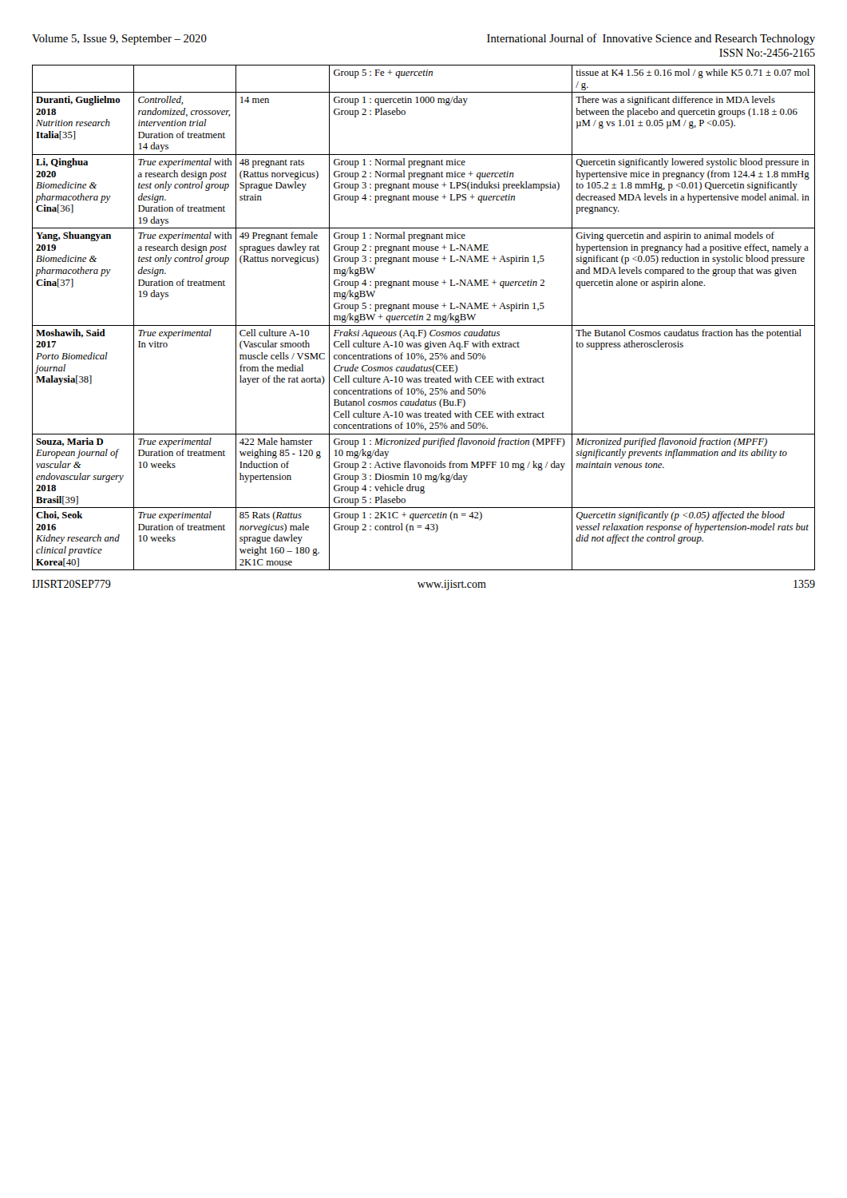Volume 5, Issue 9, September – 2020
International Journal of Innovative Science and Research Technology
ISSN No:-2456-2165
| | | | Group 5 : Fe + quercetin | tissue at K4 1.56 ± 0.16 mol / g while K5 0.71 ± 0.07 mol / g. |
| Duranti, Guglielmo 2018 Nutrition research Italia [35] | Controlled, randomized, crossover, intervention trial Duration of treatment 14 days | 14 men | Group 1 : quercetin 1000 mg/day Group 2 : Plasebo | There was a significant difference in MDA levels between the placebo and quercetin groups (1.18 ± 0.06 µM / g vs 1.01 ± 0.05 µM / g, P <0.05). |
| Li, Qinghua 2020 Biomedicine & pharmacothera py Cina [36] | True experimental with a research design post test only control group design. Duration of treatment 19 days | 48 pregnant rats (Rattus norvegicus) Sprague Dawley strain | Group 1 : Normal pregnant mice Group 2 : Normal pregnant mice + quercetin Group 3 : pregnant mouse + LPS(induksi preeklampsia) Group 4 : pregnant mouse + LPS + quercetin | Quercetin significantly lowered systolic blood pressure in hypertensive mice in pregnancy (from 124.4 ± 1.8 mmHg to 105.2 ± 1.8 mmHg, p <0.01) Quercetin significantly decreased MDA levels in a hypertensive model animal. in pregnancy. |
| Yang, Shuangyan 2019 Biomedicine & pharmacothera py Cina [37] | True experimental with a research design post test only control group design. Duration of treatment 19 days | 49 Pregnant female spragues dawley rat (Rattus norvegicus) | Group 1 : Normal pregnant mice Group 2 : pregnant mouse + L-NAME Group 3 : pregnant mouse + L-NAME + Aspirin 1,5 mg/kgBW Group 4 : pregnant mouse + L-NAME + quercetin 2 mg/kgBW Group 5 : pregnant mouse + L-NAME + Aspirin 1,5 mg/kgBW + quercetin 2 mg/kgBW | Giving quercetin and aspirin to animal models of hypertension in pregnancy had a positive effect, namely a significant (p <0.05) reduction in systolic blood pressure and MDA levels compared to the group that was given quercetin alone or aspirin alone. |
| Moshawih, Said 2017 Porto Biomedical journal Malaysia [38] | True experimental In vitro | Cell culture A-10 (Vascular smooth muscle cells / VSMC from the medial layer of the rat aorta) | Fraksi Aqueous (Aq.F) Cosmos caudatus Cell culture A-10 was given Aq.F with extract concentrations of 10%, 25% and 50% Crude Cosmos caudatus (CEE) Cell culture A-10 was treated with CEE with extract concentrations of 10%, 25% and 50% Butanol cosmos caudatus (Bu.F) Cell culture A-10 was treated with CEE with extract concentrations of 10%, 25% and 50%. | The Butanol Cosmos caudatus fraction has the potential to suppress atherosclerosis |
| Souza, Maria D European journal of vascular & endovascular surgery 2018 Brasil [39] | True experimental Duration of treatment 10 weeks | 422 Male hamster weighing 85 - 120 g Induction of hypertension | Group 1 : Micronized purified flavonoid fraction (MPFF) 10 mg/kg/day Group 2 : Active flavonoids from MPFF 10 mg / kg / day Group 3 : Diosmin 10 mg/kg/day Group 4 : vehicle drug Group 5 : Plasebo | Micronized purified flavonoid fraction (MPFF) significantly prevents inflammation and its ability to maintain venous tone. |
| Choi, Seok 2016 Kidney research and clinical pravtice Korea [40] | True experimental Duration of treatment 10 weeks | 85 Rats ( Rattus norvegicus ) male sprague dawley weight 160 – 180 g. 2K1C mouse | Group 1 : 2K1C + quercetin (n = 42) Group 2 : control (n = 43) | Quercetin significantly (p <0.05) affected the blood vessel relaxation response of hypertension-model rats but did not affect the control group. |
IJISRT20SEP779
www.ijisrt.com
1359